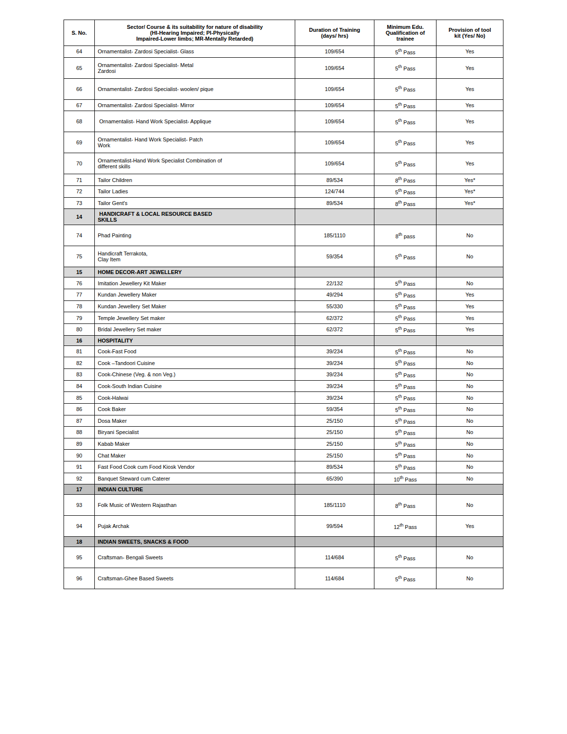| S. No. | Sector/ Course & its suitability for nature of disability (HI-Hearing Impaired; PI-Physically Impaired-Lower limbs; MR-Mentally Retarded) | Duration of Training (days/ hrs) | Minimum Edu. Qualification of trainee | Provision of tool kit (Yes/ No) |
| --- | --- | --- | --- | --- |
| 64 | Ornamentalist- Zardosi Specialist- Glass | 109/654 | 5 th Pass | Yes |
| 65 | Ornamentalist- Zardosi Specialist- Metal Zardosi | 109/654 | 5 th Pass | Yes |
| 66 | Ornamentalist- Zardosi Specialist- woolen/ pique | 109/654 | 5 th Pass | Yes |
| 67 | Ornamentalist- Zardosi Specialist- Mirror | 109/654 | 5 th Pass | Yes |
| 68 | Ornamentalist- Hand Work Specialist- Applique | 109/654 | 5 th Pass | Yes |
| 69 | Ornamentalist- Hand Work Specialist- Patch Work | 109/654 | 5 th Pass | Yes |
| 70 | Ornamentalist-Hand Work Specialist Combination of different skills | 109/654 | 5 th Pass | Yes |
| 71 | Tailor Children | 89/534 | 8 th Pass | Yes* |
| 72 | Tailor Ladies | 124/744 | 5 th Pass | Yes* |
| 73 | Tailor Gent's | 89/534 | 8 th Pass | Yes* |
| 14 | HANDICRAFT & LOCAL RESOURCE BASED SKILLS | | | |
| 74 | Phad Painting | 185/1110 | 8 th pass | No |
| 75 | Handicraft Terrakota, Clay Item | 59/354 | 5 th Pass | No |
| 15 | HOME DECOR-ART JEWELLERY | | | |
| 76 | Imitation Jewellery Kit Maker | 22/132 | 5 th Pass | No |
| 77 | Kundan Jewellery Maker | 49/294 | 5 th Pass | Yes |
| 78 | Kundan Jewellery Set Maker | 55/330 | 5 th Pass | Yes |
| 79 | Temple Jewellery Set maker | 62/372 | 5 th Pass | Yes |
| 80 | Bridal Jewellery Set maker | 62/372 | 5 th Pass | Yes |
| 16 | HOSPITALITY | | | |
| 81 | Cook-Fast Food | 39/234 | 5 th Pass | No |
| 82 | Cook –Tandoori Cuisine | 39/234 | 5 th Pass | No |
| 83 | Cook-Chinese (Veg. & non Veg.) | 39/234 | 5 th Pass | No |
| 84 | Cook-South Indian Cuisine | 39/234 | 5 th Pass | No |
| 85 | Cook-Halwai | 39/234 | 5 th Pass | No |
| 86 | Cook Baker | 59/354 | 5 th Pass | No |
| 87 | Dosa Maker | 25/150 | 5 th Pass | No |
| 88 | Biryani Specialist | 25/150 | 5 th Pass | No |
| 89 | Kabab Maker | 25/150 | 5 th Pass | No |
| 90 | Chat Maker | 25/150 | 5 th Pass | No |
| 91 | Fast Food Cook cum Food Kiosk Vendor | 89/534 | 5 th Pass | No |
| 92 | Banquet Steward cum Caterer | 65/390 | 10 th Pass | No |
| 17 | INDIAN CULTURE | | | |
| 93 | Folk Music of Western Rajasthan | 185/1110 | 8 th Pass | No |
| 94 | Pujak Archak | 99/594 | 12 th Pass | Yes |
| 18 | INDIAN SWEETS, SNACKS & FOOD | | | |
| 95 | Craftsman- Bengali Sweets | 114/684 | 5 th Pass | No |
| 96 | Craftsman-Ghee Based Sweets | 114/684 | 5 th Pass | No |